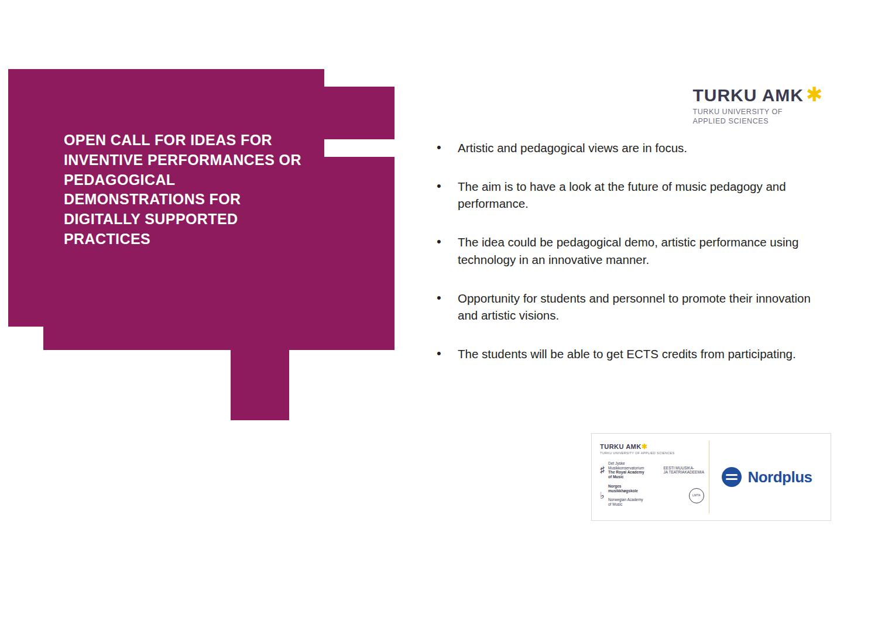Open call for ideas for inventive performances or pedagogical demonstrations for digitally supported practices
TURKU AMK✱
Turku University of
Applied Sciences
Artistic and pedagogical views are in focus.
The aim is to have a look at the future of music pedagogy and performance.
The idea could be pedagogical demo, artistic performance using technology in an innovative manner.
Opportunity for students and personnel to promote their innovation and artistic visions.
The students will be able to get ECTS credits from participating.
TURKU AMK✱
Turku University of Applied Sciences
♯ Det Jyske
Musikkonservatorium
The Royal Academy
of Music EESTI MUUSIKA-
JA TEATRIAKADEEMIA
♭ Norges
musikkhøgskole
Norwegian Academy
of Music LMTA
Nordplus